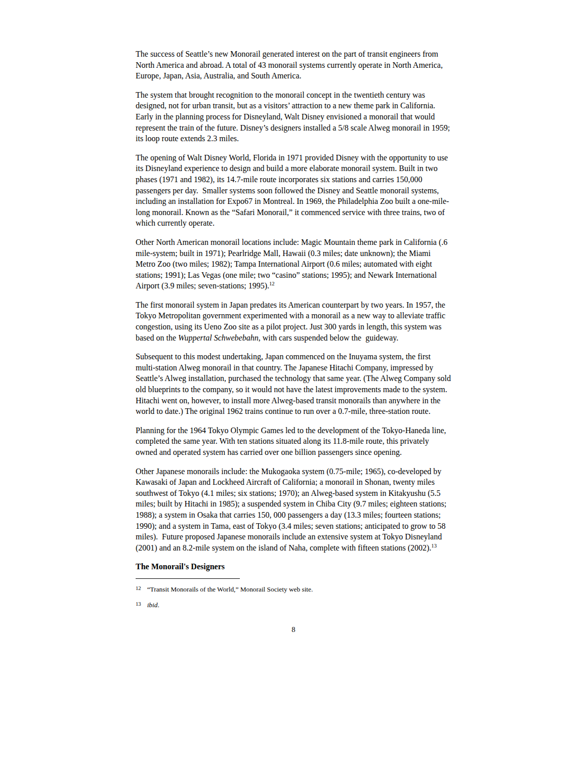The success of Seattle’s new Monorail generated interest on the part of transit engineers from North America and abroad. A total of 43 monorail systems currently operate in North America, Europe, Japan, Asia, Australia, and South America.
The system that brought recognition to the monorail concept in the twentieth century was designed, not for urban transit, but as a visitors’ attraction to a new theme park in California. Early in the planning process for Disneyland, Walt Disney envisioned a monorail that would represent the train of the future. Disney’s designers installed a 5/8 scale Alweg monorail in 1959; its loop route extends 2.3 miles.
The opening of Walt Disney World, Florida in 1971 provided Disney with the opportunity to use its Disneyland experience to design and build a more elaborate monorail system. Built in two phases (1971 and 1982), its 14.7-mile route incorporates six stations and carries 150,000 passengers per day. Smaller systems soon followed the Disney and Seattle monorail systems, including an installation for Expo67 in Montreal. In 1969, the Philadelphia Zoo built a one-mile-long monorail. Known as the “Safari Monorail,” it commenced service with three trains, two of which currently operate.
Other North American monorail locations include: Magic Mountain theme park in California (.6 mile-system; built in 1971); Pearlridge Mall, Hawaii (0.3 miles; date unknown); the Miami Metro Zoo (two miles; 1982); Tampa International Airport (0.6 miles; automated with eight stations; 1991); Las Vegas (one mile; two “casino” stations; 1995); and Newark International Airport (3.9 miles; seven-stations; 1995).12
The first monorail system in Japan predates its American counterpart by two years. In 1957, the Tokyo Metropolitan government experimented with a monorail as a new way to alleviate traffic congestion, using its Ueno Zoo site as a pilot project. Just 300 yards in length, this system was based on the Wuppertal Schwebebahn, with cars suspended below the guideway.
Subsequent to this modest undertaking, Japan commenced on the Inuyama system, the first multi-station Alweg monorail in that country. The Japanese Hitachi Company, impressed by Seattle’s Alweg installation, purchased the technology that same year. (The Alweg Company sold old blueprints to the company, so it would not have the latest improvements made to the system. Hitachi went on, however, to install more Alweg-based transit monorails than anywhere in the world to date.) The original 1962 trains continue to run over a 0.7-mile, three-station route.
Planning for the 1964 Tokyo Olympic Games led to the development of the Tokyo-Haneda line, completed the same year. With ten stations situated along its 11.8-mile route, this privately owned and operated system has carried over one billion passengers since opening.
Other Japanese monorails include: the Mukogaoka system (0.75-mile; 1965), co-developed by Kawasaki of Japan and Lockheed Aircraft of California; a monorail in Shonan, twenty miles southwest of Tokyo (4.1 miles; six stations; 1970); an Alweg-based system in Kitakyushu (5.5 miles; built by Hitachi in 1985); a suspended system in Chiba City (9.7 miles; eighteen stations; 1988); a system in Osaka that carries 150, 000 passengers a day (13.3 miles; fourteen stations; 1990); and a system in Tama, east of Tokyo (3.4 miles; seven stations; anticipated to grow to 58 miles). Future proposed Japanese monorails include an extensive system at Tokyo Disneyland (2001) and an 8.2-mile system on the island of Naha, complete with fifteen stations (2002).13
The Monorail's Designers
12 “Transit Monorails of the World,” Monorail Society web site.
13 ibid.
8